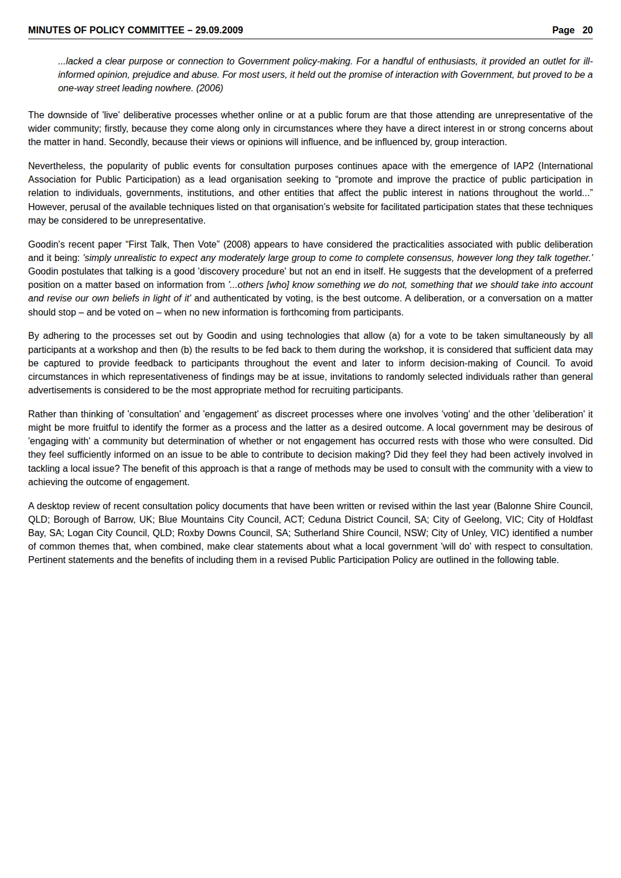MINUTES OF POLICY COMMITTEE – 29.09.2009 Page 20
...lacked a clear purpose or connection to Government policy-making. For a handful of enthusiasts, it provided an outlet for ill-informed opinion, prejudice and abuse. For most users, it held out the promise of interaction with Government, but proved to be a one-way street leading nowhere. (2006)
The downside of 'live' deliberative processes whether online or at a public forum are that those attending are unrepresentative of the wider community; firstly, because they come along only in circumstances where they have a direct interest in or strong concerns about the matter in hand. Secondly, because their views or opinions will influence, and be influenced by, group interaction.
Nevertheless, the popularity of public events for consultation purposes continues apace with the emergence of IAP2 (International Association for Public Participation) as a lead organisation seeking to “promote and improve the practice of public participation in relation to individuals, governments, institutions, and other entities that affect the public interest in nations throughout the world...” However, perusal of the available techniques listed on that organisation's website for facilitated participation states that these techniques may be considered to be unrepresentative.
Goodin's recent paper “First Talk, Then Vote” (2008) appears to have considered the practicalities associated with public deliberation and it being: 'simply unrealistic to expect any moderately large group to come to complete consensus, however long they talk together.' Goodin postulates that talking is a good 'discovery procedure' but not an end in itself. He suggests that the development of a preferred position on a matter based on information from '...others [who] know something we do not, something that we should take into account and revise our own beliefs in light of it' and authenticated by voting, is the best outcome. A deliberation, or a conversation on a matter should stop – and be voted on – when no new information is forthcoming from participants.
By adhering to the processes set out by Goodin and using technologies that allow (a) for a vote to be taken simultaneously by all participants at a workshop and then (b) the results to be fed back to them during the workshop, it is considered that sufficient data may be captured to provide feedback to participants throughout the event and later to inform decision-making of Council. To avoid circumstances in which representativeness of findings may be at issue, invitations to randomly selected individuals rather than general advertisements is considered to be the most appropriate method for recruiting participants.
Rather than thinking of 'consultation' and 'engagement' as discreet processes where one involves 'voting' and the other 'deliberation' it might be more fruitful to identify the former as a process and the latter as a desired outcome. A local government may be desirous of 'engaging with' a community but determination of whether or not engagement has occurred rests with those who were consulted. Did they feel sufficiently informed on an issue to be able to contribute to decision making? Did they feel they had been actively involved in tackling a local issue? The benefit of this approach is that a range of methods may be used to consult with the community with a view to achieving the outcome of engagement.
A desktop review of recent consultation policy documents that have been written or revised within the last year (Balonne Shire Council, QLD; Borough of Barrow, UK; Blue Mountains City Council, ACT; Ceduna District Council, SA; City of Geelong, VIC; City of Holdfast Bay, SA; Logan City Council, QLD; Roxby Downs Council, SA; Sutherland Shire Council, NSW; City of Unley, VIC) identified a number of common themes that, when combined, make clear statements about what a local government 'will do' with respect to consultation. Pertinent statements and the benefits of including them in a revised Public Participation Policy are outlined in the following table.